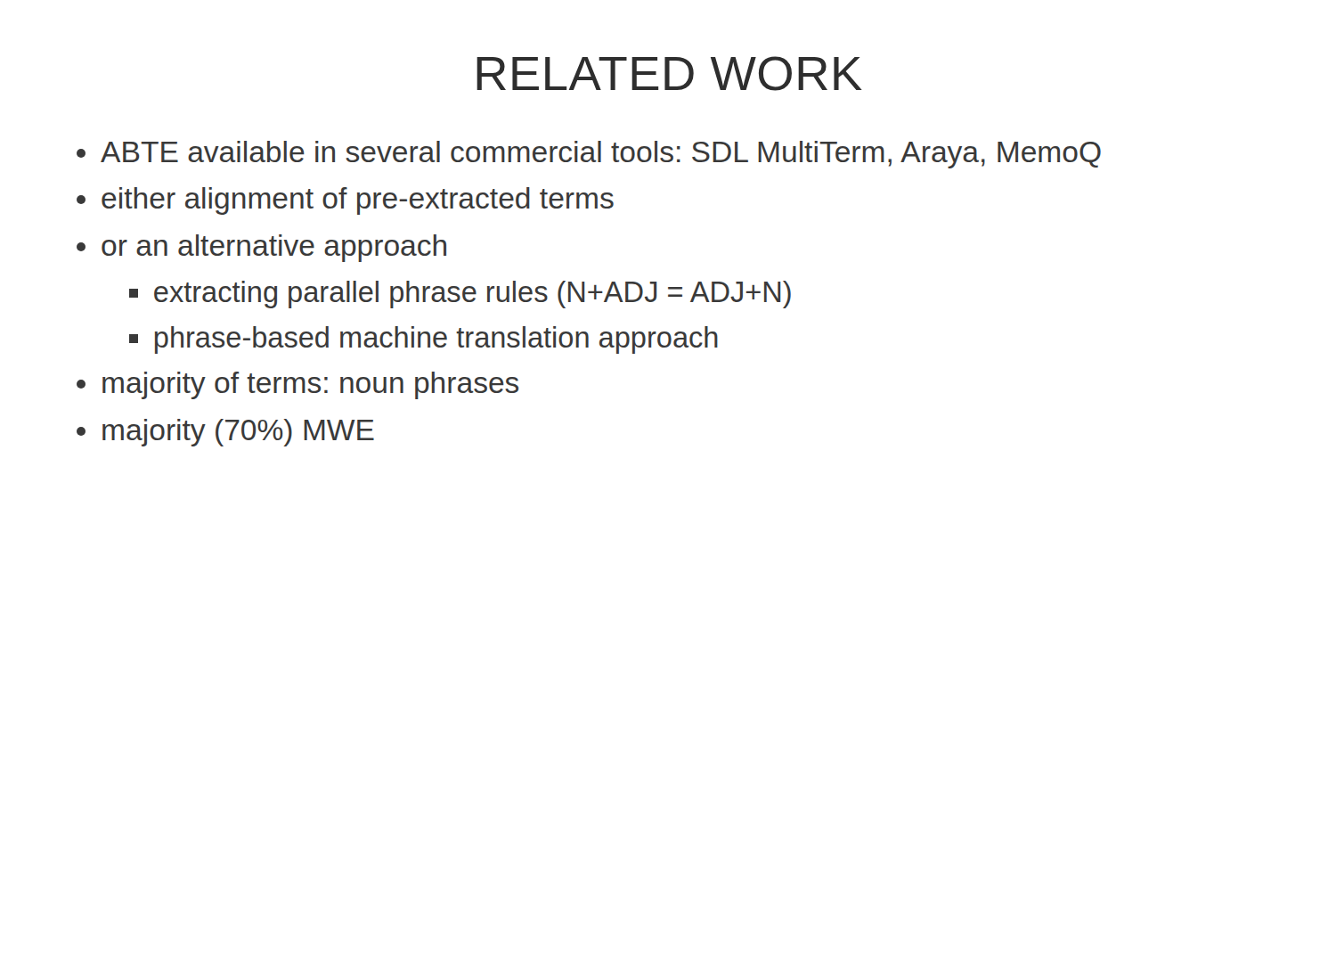RELATED WORK
ABTE available in several commercial tools: SDL MultiTerm, Araya, MemoQ
either alignment of pre-extracted terms
or an alternative approach
extracting parallel phrase rules (N+ADJ = ADJ+N)
phrase-based machine translation approach
majority of terms: noun phrases
majority (70%) MWE